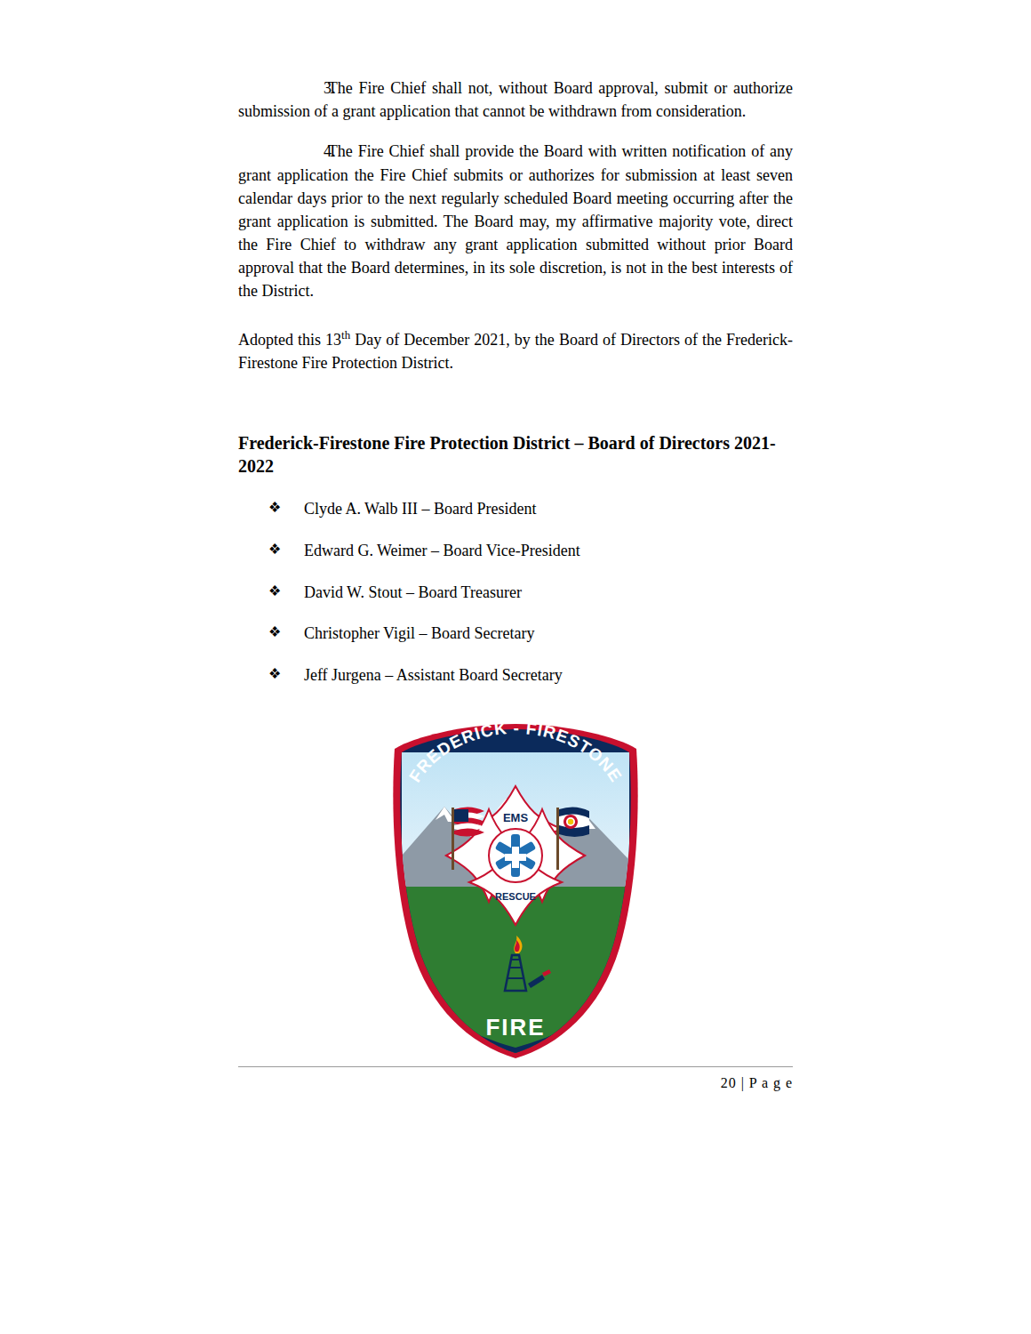3. The Fire Chief shall not, without Board approval, submit or authorize submission of a grant application that cannot be withdrawn from consideration.
4. The Fire Chief shall provide the Board with written notification of any grant application the Fire Chief submits or authorizes for submission at least seven calendar days prior to the next regularly scheduled Board meeting occurring after the grant application is submitted. The Board may, my affirmative majority vote, direct the Fire Chief to withdraw any grant application submitted without prior Board approval that the Board determines, in its sole discretion, is not in the best interests of the District.
Adopted this 13th Day of December 2021, by the Board of Directors of the Frederick-Firestone Fire Protection District.
Frederick-Firestone Fire Protection District – Board of Directors 2021-2022
Clyde A. Walb III – Board President
Edward G. Weimer – Board Vice-President
David W. Stout – Board Treasurer
Christopher Vigil – Board Secretary
Jeff Jurgena – Assistant Board Secretary
EMS RESCUE FIRE FREDERICK - FIRESTONE
20 | P a g e